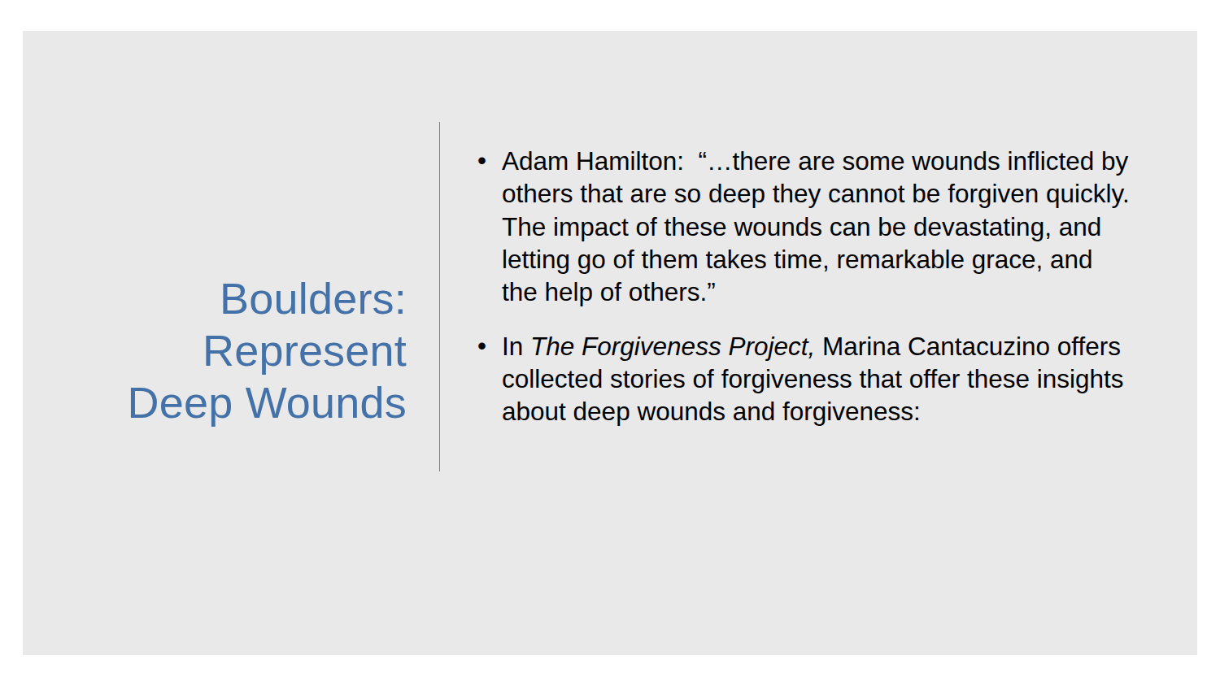Boulders: Represent Deep Wounds
Adam Hamilton: “…there are some wounds inflicted by others that are so deep they cannot be forgiven quickly. The impact of these wounds can be devastating, and letting go of them takes time, remarkable grace, and the help of others.”
In The Forgiveness Project, Marina Cantacuzino offers collected stories of forgiveness that offer these insights about deep wounds and forgiveness: